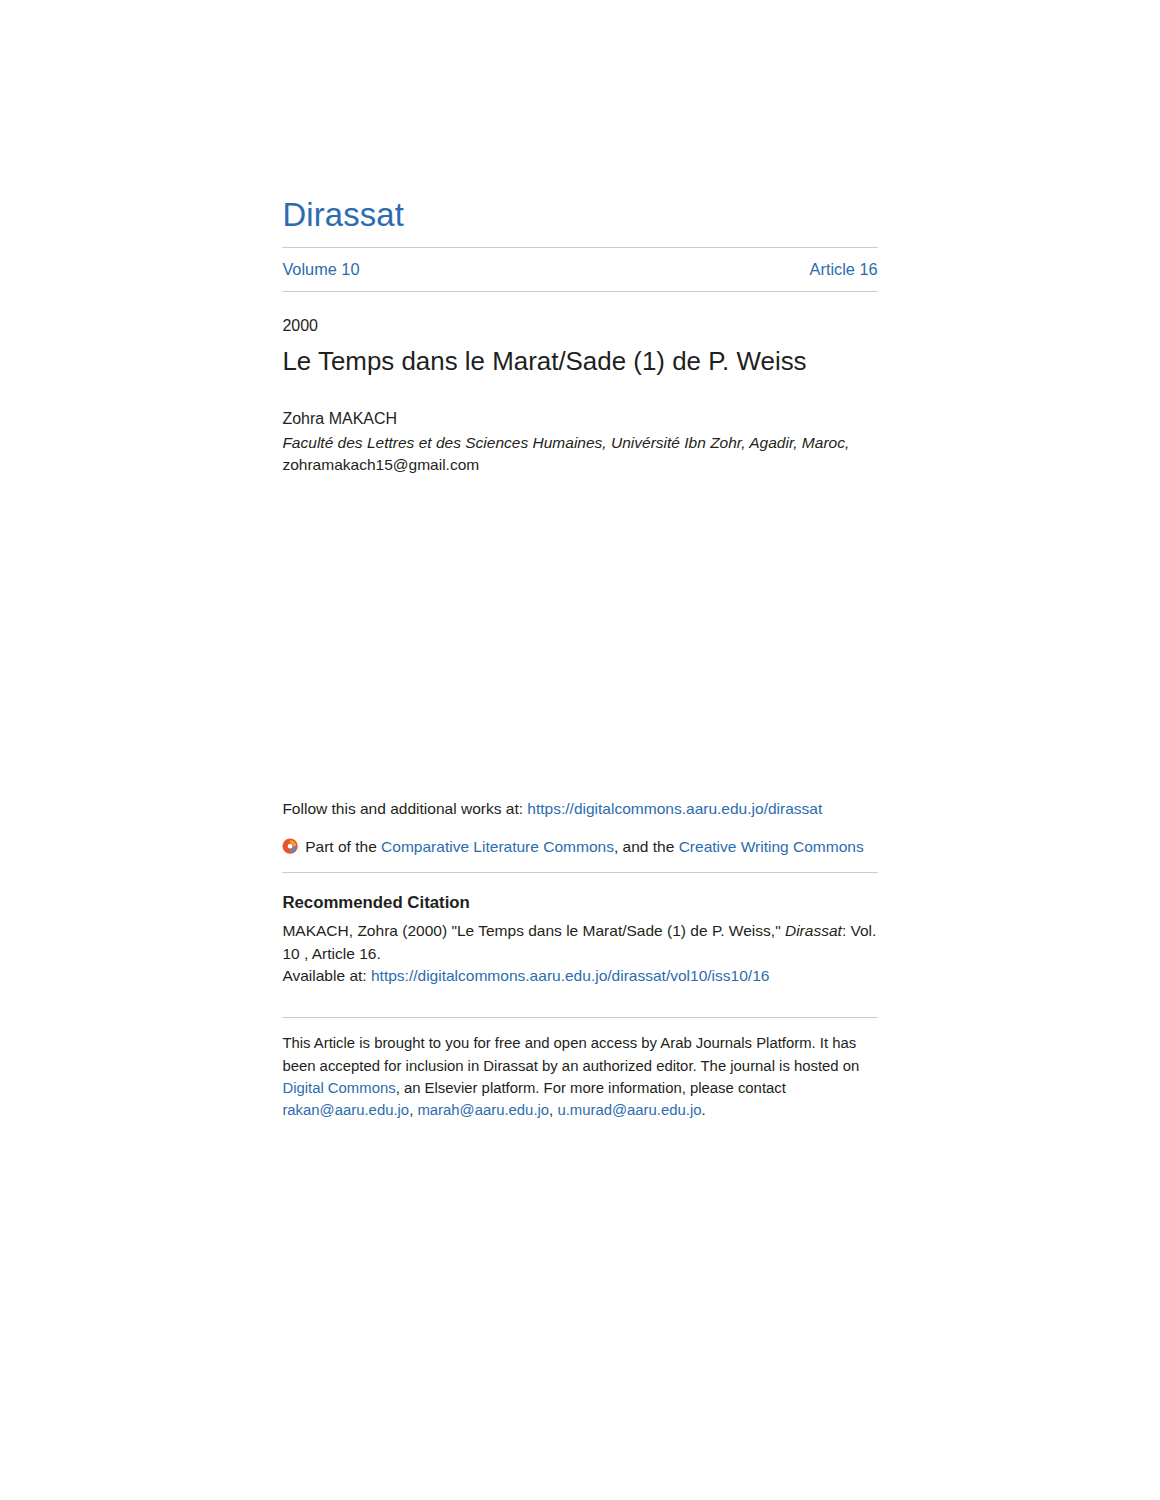Dirassat
Volume 10 Article 16
2000
Le Temps dans le Marat/Sade (1) de P. Weiss
Zohra MAKACH
Faculté des Lettres et des Sciences Humaines, Univérsité Ibn Zohr, Agadir, Maroc,
zohramakach15@gmail.com
Follow this and additional works at: https://digitalcommons.aaru.edu.jo/dirassat
Part of the Comparative Literature Commons, and the Creative Writing Commons
Recommended Citation
MAKACH, Zohra (2000) "Le Temps dans le Marat/Sade (1) de P. Weiss," Dirassat: Vol. 10 , Article 16.
Available at: https://digitalcommons.aaru.edu.jo/dirassat/vol10/iss10/16
This Article is brought to you for free and open access by Arab Journals Platform. It has been accepted for inclusion in Dirassat by an authorized editor. The journal is hosted on Digital Commons, an Elsevier platform. For more information, please contact rakan@aaru.edu.jo, marah@aaru.edu.jo, u.murad@aaru.edu.jo.